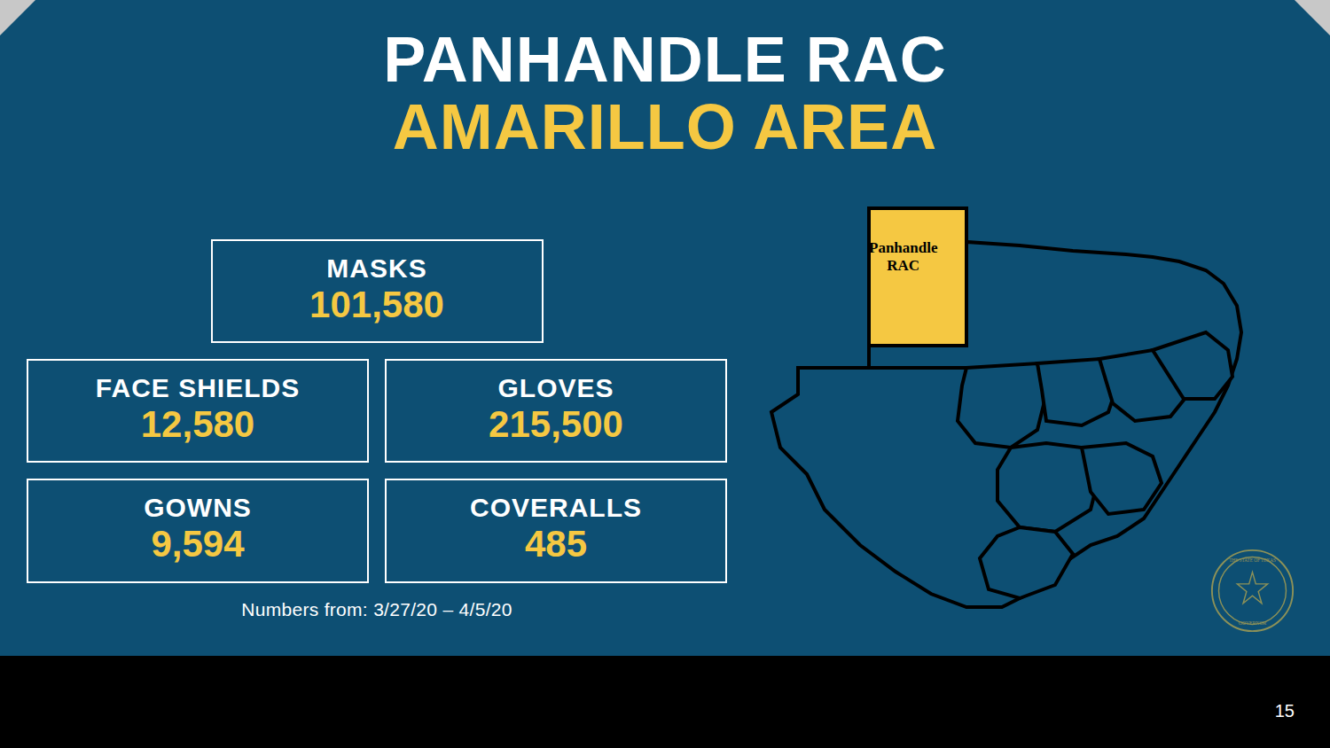Panhandle RAC
Amarillo Area
Masks
101,580
Face Shields
12,580
Gloves
215,500
Gowns
9,594
Coveralls
485
Numbers from: 3/27/20 – 4/5/20
Panhandle
RAC
THE STATE OF TEXAS GOVERNOR
15